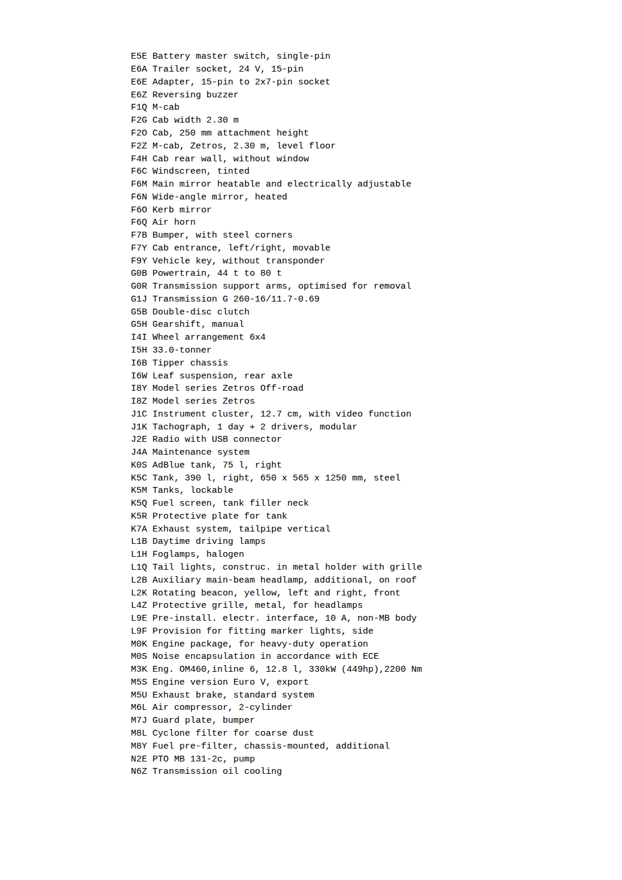E5E Battery master switch, single-pin
E6A Trailer socket, 24 V, 15-pin
E6E Adapter, 15-pin to 2x7-pin socket
E6Z Reversing buzzer
F1Q M-cab
F2G Cab width 2.30 m
F2O Cab, 250 mm attachment height
F2Z M-cab, Zetros, 2.30 m, level floor
F4H Cab rear wall, without window
F6C Windscreen, tinted
F6M Main mirror heatable and electrically adjustable
F6N Wide-angle mirror, heated
F6O Kerb mirror
F6Q Air horn
F7B Bumper, with steel corners
F7Y Cab entrance, left/right, movable
F9Y Vehicle key, without transponder
G0B Powertrain, 44 t to 80 t
G0R Transmission support arms, optimised for removal
G1J Transmission G 260-16/11.7-0.69
G5B Double-disc clutch
G5H Gearshift, manual
I4I Wheel arrangement 6x4
I5H 33.0-tonner
I6B Tipper chassis
I6W Leaf suspension, rear axle
I8Y Model series Zetros Off-road
I8Z Model series Zetros
J1C Instrument cluster, 12.7 cm, with video function
J1K Tachograph, 1 day + 2 drivers, modular
J2E Radio with USB connector
J4A Maintenance system
K0S AdBlue tank, 75 l, right
K5C Tank, 390 l, right, 650 x 565 x 1250 mm, steel
K5M Tanks, lockable
K5Q Fuel screen, tank filler neck
K5R Protective plate for tank
K7A Exhaust system, tailpipe vertical
L1B Daytime driving lamps
L1H Foglamps, halogen
L1Q Tail lights, construc. in metal holder with grille
L2B Auxiliary main-beam headlamp, additional, on roof
L2K Rotating beacon, yellow, left and right, front
L4Z Protective grille, metal, for headlamps
L9E Pre-install. electr. interface, 10 A, non-MB body
L9F Provision for fitting marker lights, side
M0K Engine package, for heavy-duty operation
M0S Noise encapsulation in accordance with ECE
M3K Eng. OM460,inline 6, 12.8 l, 330kW (449hp),2200 Nm
M5S Engine version Euro V, export
M5U Exhaust brake, standard system
M6L Air compressor, 2-cylinder
M7J Guard plate, bumper
M8L Cyclone filter for coarse dust
M8Y Fuel pre-filter, chassis-mounted, additional
N2E PTO MB 131-2c, pump
N6Z Transmission oil cooling